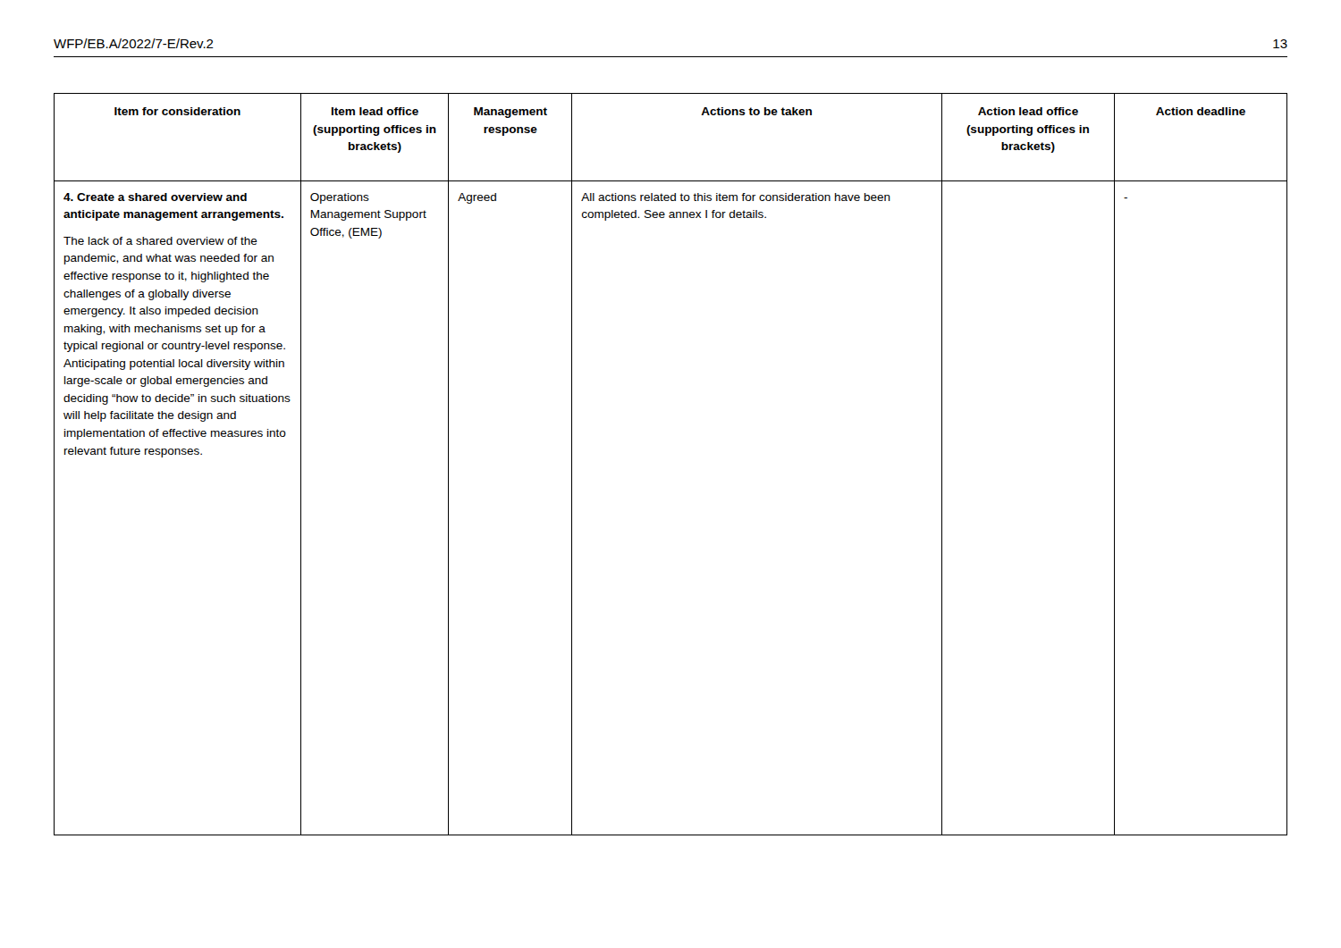WFP/EB.A/2022/7-E/Rev.2 13
| Item for consideration | Item lead office (supporting offices in brackets) | Management response | Actions to be taken | Action lead office (supporting offices in brackets) | Action deadline |
| --- | --- | --- | --- | --- | --- |
| 4. Create a shared overview and anticipate management arrangements. The lack of a shared overview of the pandemic, and what was needed for an effective response to it, highlighted the challenges of a globally diverse emergency. It also impeded decision making, with mechanisms set up for a typical regional or country-level response. Anticipating potential local diversity within large-scale or global emergencies and deciding “how to decide” in such situations will help facilitate the design and implementation of effective measures into relevant future responses. | Operations Management Support Office, (EME) | Agreed | All actions related to this item for consideration have been completed. See annex I for details. | | - |